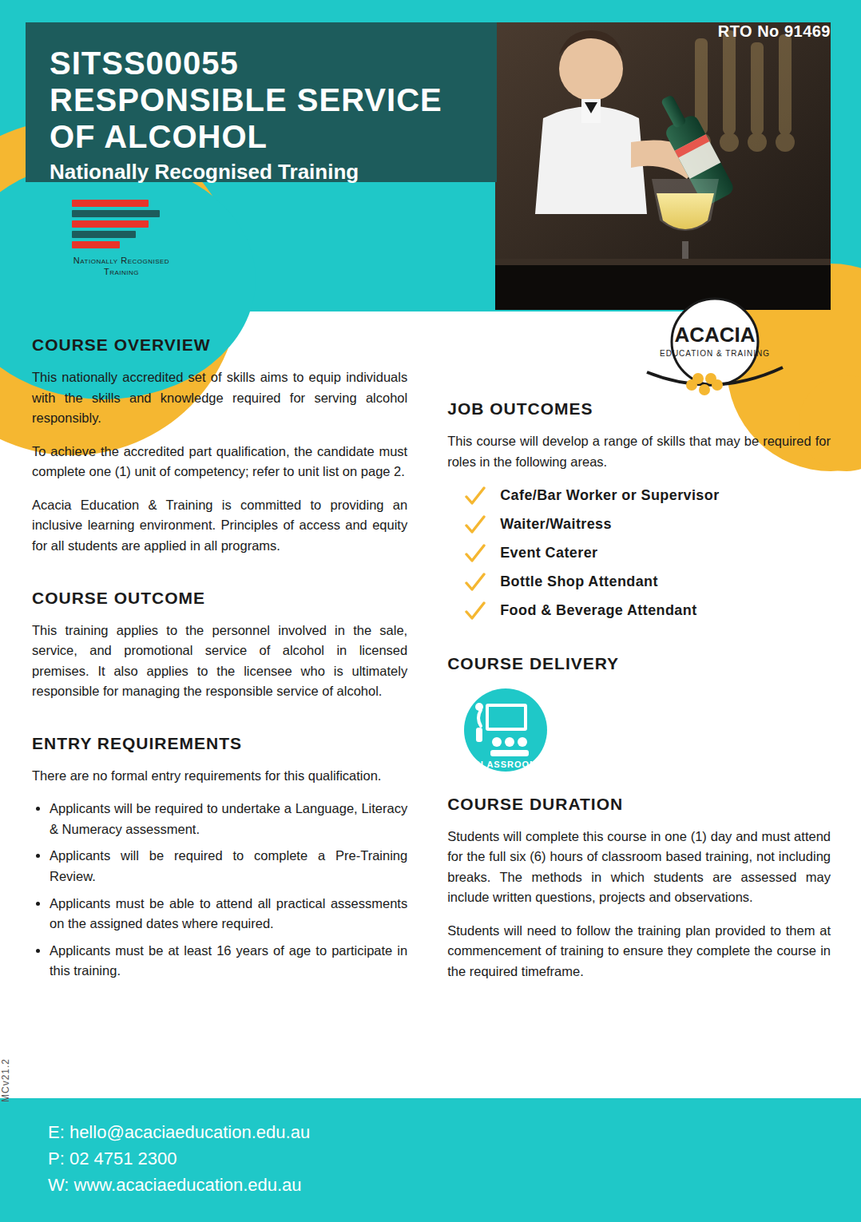RTO No 91469
SITSS00055
Responsible Service
of Alcohol
Nationally Recognised Training
Nationally Recognised
Training
ACACIA EDUCATION & TRAINING
Course Overview
This nationally accredited set of skills aims to equip individuals with the skills and knowledge required for serving alcohol responsibly.
To achieve the accredited part qualification, the candidate must complete one (1) unit of competency; refer to unit list on page 2.
Acacia Education & Training is committed to providing an inclusive learning environment. Principles of access and equity for all students are applied in all programs.
Course Outcome
This training applies to the personnel involved in the sale, service, and promotional service of alcohol in licensed premises. It also applies to the licensee who is ultimately responsible for managing the responsible service of alcohol.
Entry Requirements
There are no formal entry requirements for this qualification.
Applicants will be required to undertake a Language, Literacy & Numeracy assessment.
Applicants will be required to complete a Pre-Training Review.
Applicants must be able to attend all practical assessments on the assigned dates where required.
Applicants must be at least 16 years of age to participate in this training.
Job Outcomes
This course will develop a range of skills that may be required for roles in the following areas.
Cafe/Bar Worker or Supervisor
Waiter/Waitress
Event Caterer
Bottle Shop Attendant
Food & Beverage Attendant
Course Delivery
CLASSROOM
Course Duration
Students will complete this course in one (1) day and must attend for the full six (6) hours of classroom based training, not including breaks. The methods in which students are assessed may include written questions, projects and observations.
Students will need to follow the training plan provided to them at commencement of training to ensure they complete the course in the required timeframe.
MCv21.2
E: hello@acaciaeducation.edu.au
P: 02 4751 2300
W: www.acaciaeducation.edu.au